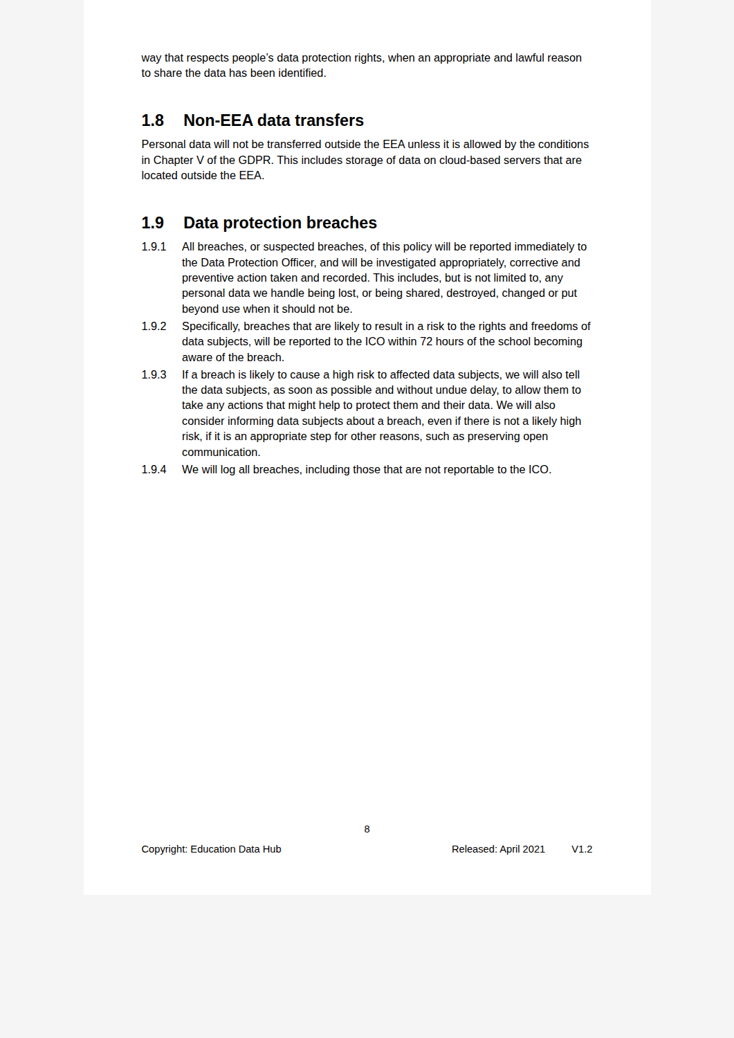way that respects people’s data protection rights, when an appropriate and lawful reason to share the data has been identified.
1.8 Non-EEA data transfers
Personal data will not be transferred outside the EEA unless it is allowed by the conditions in Chapter V of the GDPR. This includes storage of data on cloud-based servers that are located outside the EEA.
1.9 Data protection breaches
1.9.1 All breaches, or suspected breaches, of this policy will be reported immediately to the Data Protection Officer, and will be investigated appropriately, corrective and preventive action taken and recorded. This includes, but is not limited to, any personal data we handle being lost, or being shared, destroyed, changed or put beyond use when it should not be.
1.9.2 Specifically, breaches that are likely to result in a risk to the rights and freedoms of data subjects, will be reported to the ICO within 72 hours of the school becoming aware of the breach.
1.9.3 If a breach is likely to cause a high risk to affected data subjects, we will also tell the data subjects, as soon as possible and without undue delay, to allow them to take any actions that might help to protect them and their data. We will also consider informing data subjects about a breach, even if there is not a likely high risk, if it is an appropriate step for other reasons, such as preserving open communication.
1.9.4 We will log all breaches, including those that are not reportable to the ICO.
8
Copyright: Education Data Hub Released: April 2021V1.2